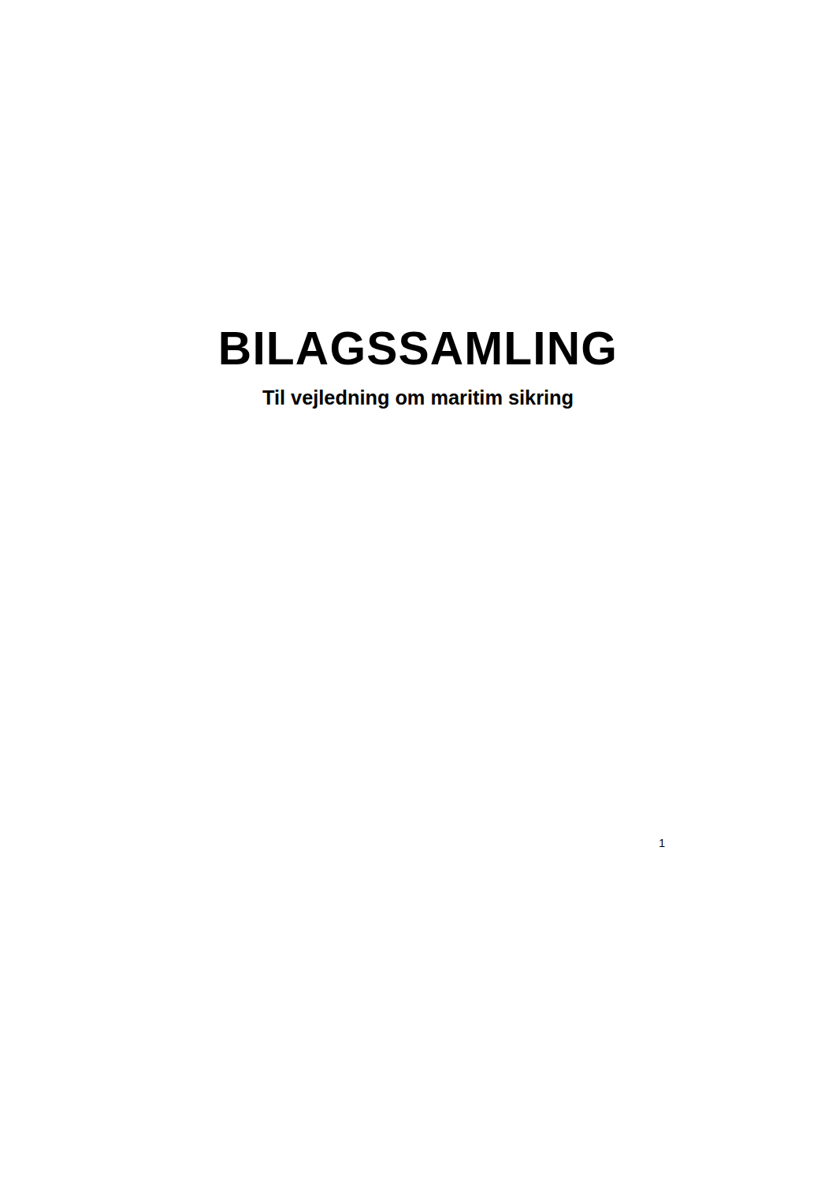BILAGSSAMLING
Til vejledning om maritim sikring
1